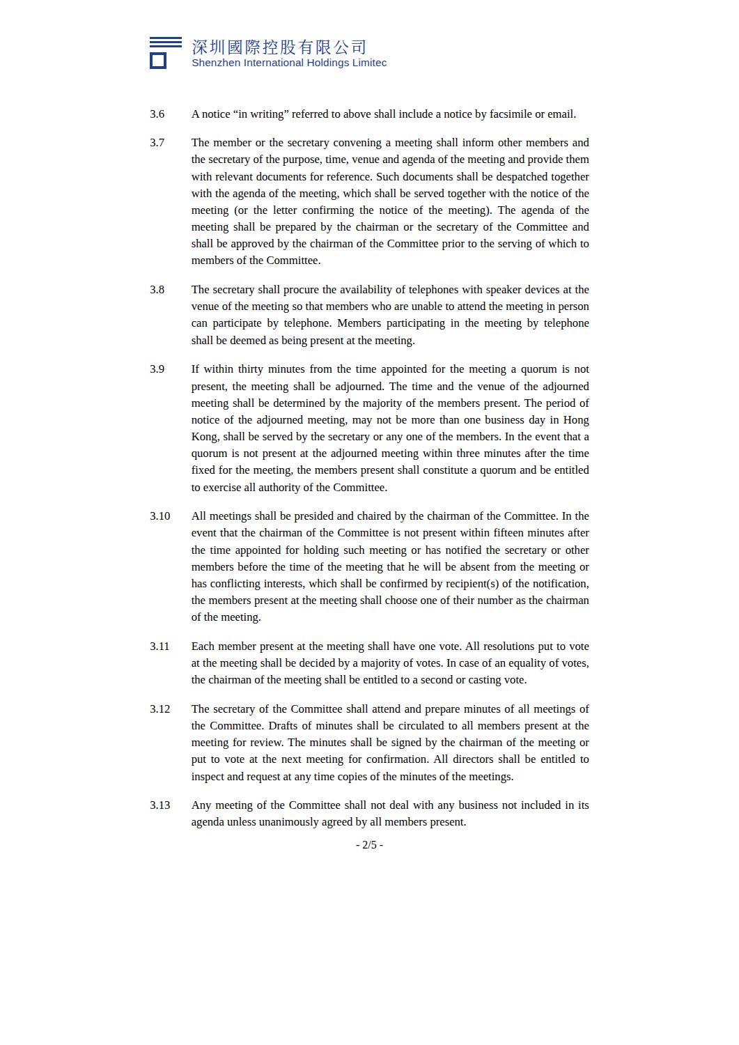深圳國際控股有限公司
Shenzhen International Holdings Limitec
3.6 A notice “in writing” referred to above shall include a notice by facsimile or email.
3.7 The member or the secretary convening a meeting shall inform other members and the secretary of the purpose, time, venue and agenda of the meeting and provide them with relevant documents for reference. Such documents shall be despatched together with the agenda of the meeting, which shall be served together with the notice of the meeting (or the letter confirming the notice of the meeting). The agenda of the meeting shall be prepared by the chairman or the secretary of the Committee and shall be approved by the chairman of the Committee prior to the serving of which to members of the Committee.
3.8 The secretary shall procure the availability of telephones with speaker devices at the venue of the meeting so that members who are unable to attend the meeting in person can participate by telephone. Members participating in the meeting by telephone shall be deemed as being present at the meeting.
3.9 If within thirty minutes from the time appointed for the meeting a quorum is not present, the meeting shall be adjourned. The time and the venue of the adjourned meeting shall be determined by the majority of the members present. The period of notice of the adjourned meeting, may not be more than one business day in Hong Kong, shall be served by the secretary or any one of the members. In the event that a quorum is not present at the adjourned meeting within three minutes after the time fixed for the meeting, the members present shall constitute a quorum and be entitled to exercise all authority of the Committee.
3.10 All meetings shall be presided and chaired by the chairman of the Committee. In the event that the chairman of the Committee is not present within fifteen minutes after the time appointed for holding such meeting or has notified the secretary or other members before the time of the meeting that he will be absent from the meeting or has conflicting interests, which shall be confirmed by recipient(s) of the notification, the members present at the meeting shall choose one of their number as the chairman of the meeting.
3.11 Each member present at the meeting shall have one vote. All resolutions put to vote at the meeting shall be decided by a majority of votes. In case of an equality of votes, the chairman of the meeting shall be entitled to a second or casting vote.
3.12 The secretary of the Committee shall attend and prepare minutes of all meetings of the Committee. Drafts of minutes shall be circulated to all members present at the meeting for review. The minutes shall be signed by the chairman of the meeting or put to vote at the next meeting for confirmation. All directors shall be entitled to inspect and request at any time copies of the minutes of the meetings.
3.13 Any meeting of the Committee shall not deal with any business not included in its agenda unless unanimously agreed by all members present.
- 2/5 -